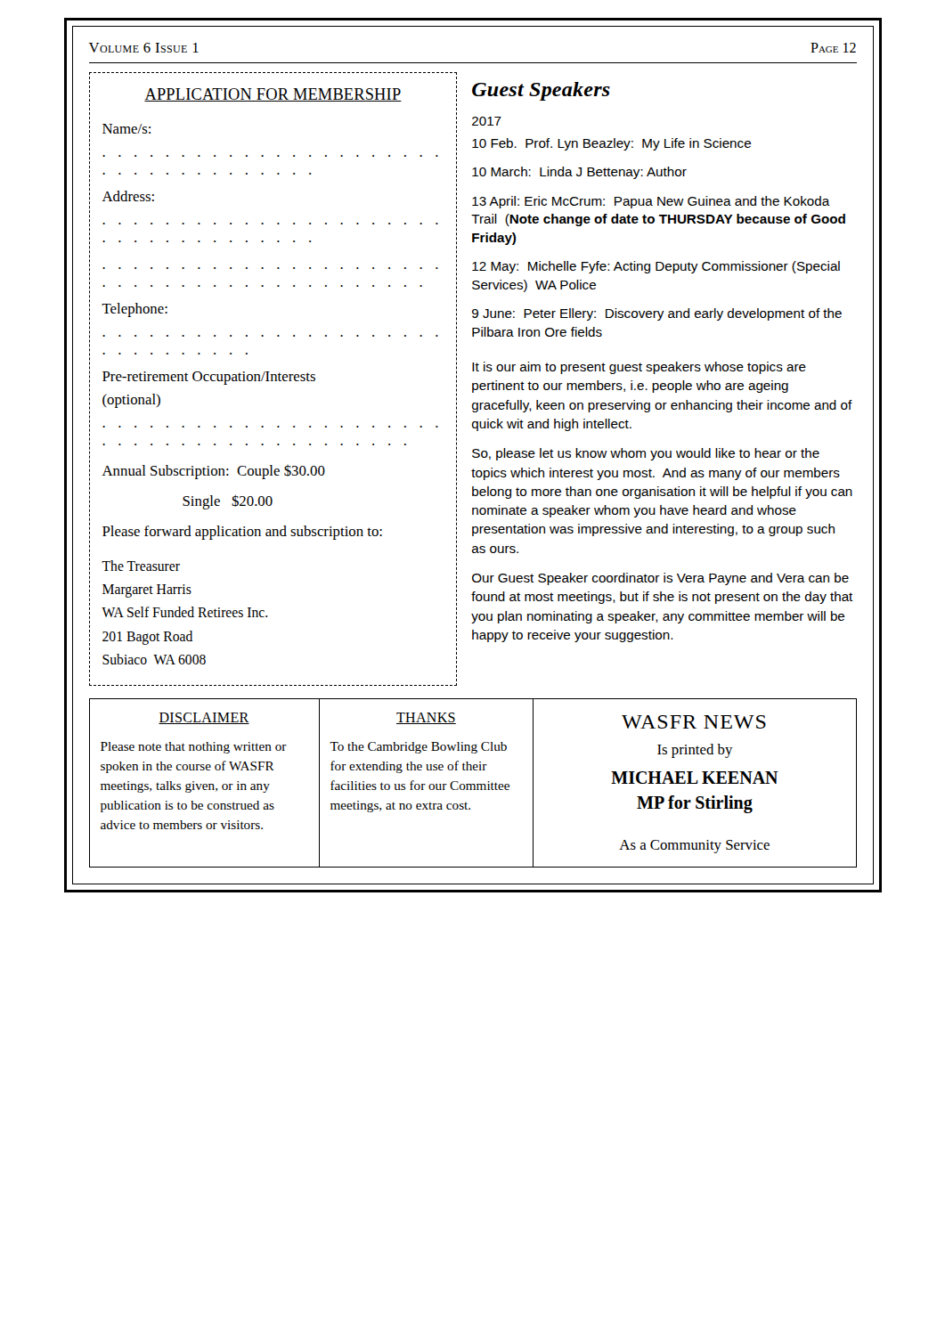Volume 6 Issue 1
Page 12
APPLICATION FOR MEMBERSHIP
Name/s:
. . . . . . . . . . . . . . . . . . . . . . . . . . . . . . . . . . . .
Address:
. . . . . . . . . . . . . . . . . . . . . . . . . . . . . . . . . . . . . . . . . . . . . . . . . . . . . . . . . . . . . . . . . . . . . . . . . . . . . . .
Telephone:
. . . . . . . . . . . . . . . . . . . . . . . . . . . . . . . .
Pre-retirement Occupation/Interests
(optional)
. . . . . . . . . . . . . . . . . . . . . . . . . . . . . . . . . . . . . . . . . .
Annual Subscription: Couple $30.00
Single $20.00
Please forward application and subscription to:
The Treasurer
Margaret Harris
WA Self Funded Retirees Inc.
201 Bagot Road
Subiaco WA 6008
Guest Speakers
2017
10 Feb. Prof. Lyn Beazley: My Life in Science
10 March: Linda J Bettenay: Author
13 April: Eric McCrum: Papua New Guinea and the Kokoda Trail (Note change of date to THURSDAY because of Good Friday)
12 May: Michelle Fyfe: Acting Deputy Commissioner (Special Services) WA Police
9 June: Peter Ellery: Discovery and early development of the Pilbara Iron Ore fields
It is our aim to present guest speakers whose topics are pertinent to our members, i.e. people who are ageing gracefully, keen on preserving or enhancing their income and of quick wit and high intellect.
So, please let us know whom you would like to hear or the topics which interest you most. And as many of our members belong to more than one organisation it will be helpful if you can nominate a speaker whom you have heard and whose presentation was impressive and interesting, to a group such as ours.
Our Guest Speaker coordinator is Vera Payne and Vera can be found at most meetings, but if she is not present on the day that you plan nominating a speaker, any committee member will be happy to receive your suggestion.
DISCLAIMER
Please note that nothing written or spoken in the course of WASFR meetings, talks given, or in any publication is to be construed as advice to members or visitors.
THANKS
To the Cambridge Bowling Club for extending the use of their facilities to us for our Committee meetings, at no extra cost.
WASFR NEWS
Is printed by
MICHAEL KEENAN
MP for Stirling
As a Community Service